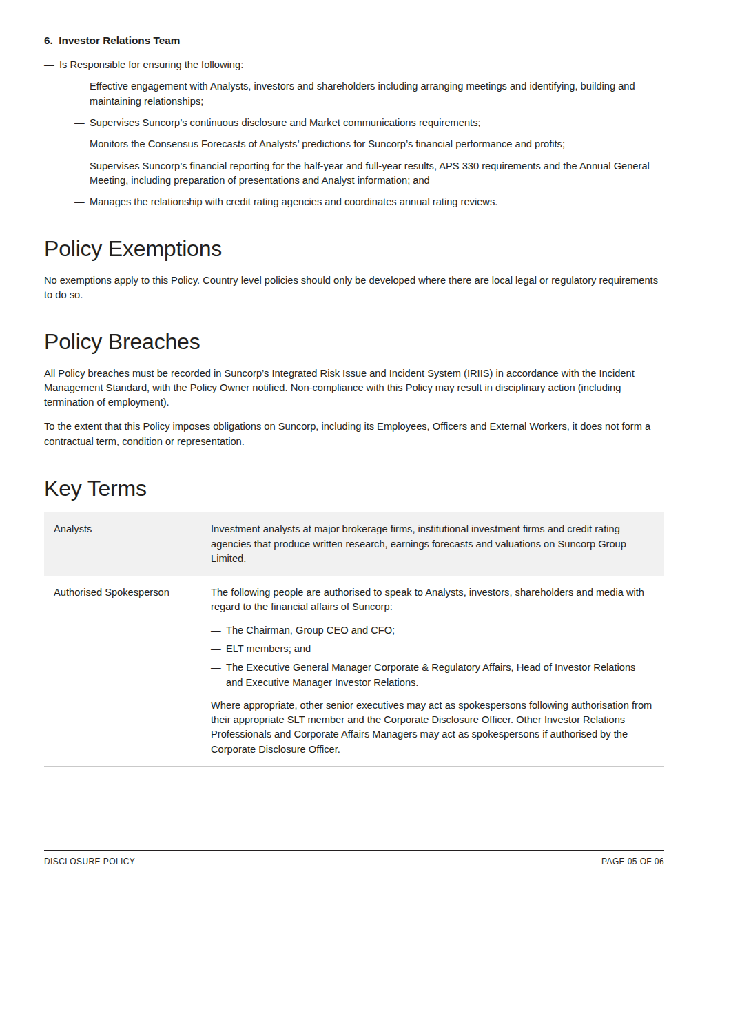6. Investor Relations Team
Is Responsible for ensuring the following:
Effective engagement with Analysts, investors and shareholders including arranging meetings and identifying, building and maintaining relationships;
Supervises Suncorp’s continuous disclosure and Market communications requirements;
Monitors the Consensus Forecasts of Analysts’ predictions for Suncorp’s financial performance and profits;
Supervises Suncorp’s financial reporting for the half-year and full-year results, APS 330 requirements and the Annual General Meeting, including preparation of presentations and Analyst information; and
Manages the relationship with credit rating agencies and coordinates annual rating reviews.
Policy Exemptions
No exemptions apply to this Policy. Country level policies should only be developed where there are local legal or regulatory requirements to do so.
Policy Breaches
All Policy breaches must be recorded in Suncorp’s Integrated Risk Issue and Incident System (IRIIS) in accordance with the Incident Management Standard, with the Policy Owner notified. Non-compliance with this Policy may result in disciplinary action (including termination of employment).
To the extent that this Policy imposes obligations on Suncorp, including its Employees, Officers and External Workers, it does not form a contractual term, condition or representation.
Key Terms
| Analysts | Investment analysts at major brokerage firms, institutional investment firms and credit rating agencies that produce written research, earnings forecasts and valuations on Suncorp Group Limited. |
| Authorised Spokesperson | The following people are authorised to speak to Analysts, investors, shareholders and media with regard to the financial affairs of Suncorp: The Chairman, Group CEO and CFO; ELT members; and The Executive General Manager Corporate & Regulatory Affairs, Head of Investor Relations and Executive Manager Investor Relations. Where appropriate, other senior executives may act as spokespersons following authorisation from their appropriate SLT member and the Corporate Disclosure Officer. Other Investor Relations Professionals and Corporate Affairs Managers may act as spokespersons if authorised by the Corporate Disclosure Officer. |
Disclosure Policy
Page 05 of 06